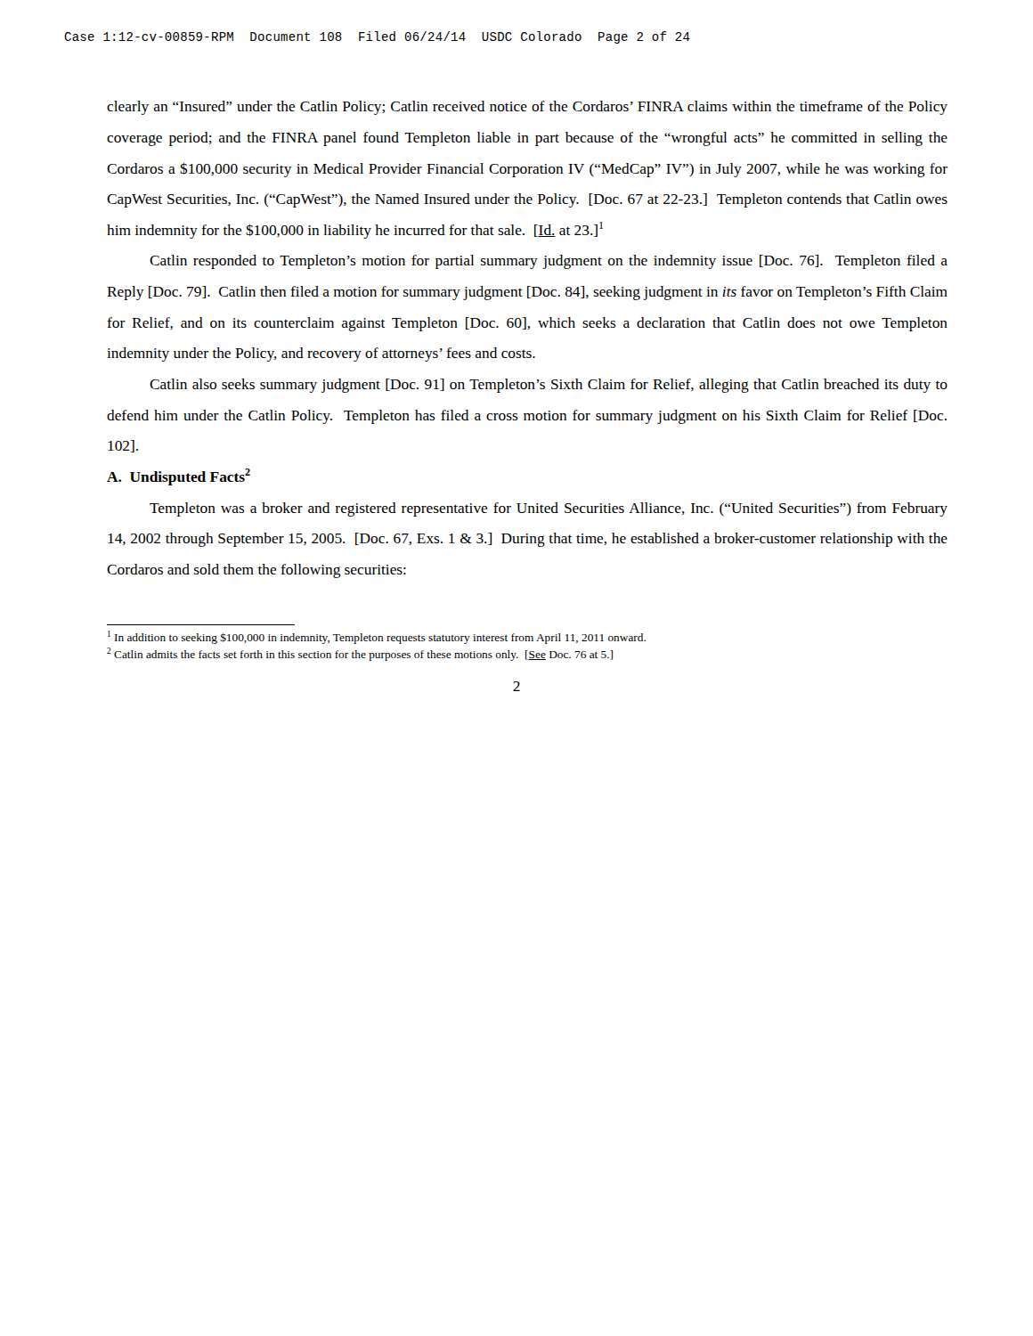Case 1:12-cv-00859-RPM Document 108 Filed 06/24/14 USDC Colorado Page 2 of 24
clearly an “Insured” under the Catlin Policy; Catlin received notice of the Cordaros’ FINRA claims within the timeframe of the Policy coverage period; and the FINRA panel found Templeton liable in part because of the “wrongful acts” he committed in selling the Cordaros a $100,000 security in Medical Provider Financial Corporation IV (“MedCap” IV”) in July 2007, while he was working for CapWest Securities, Inc. (“CapWest”), the Named Insured under the Policy. [Doc. 67 at 22-23.] Templeton contends that Catlin owes him indemnity for the $100,000 in liability he incurred for that sale. [Id. at 23.]1
Catlin responded to Templeton’s motion for partial summary judgment on the indemnity issue [Doc. 76]. Templeton filed a Reply [Doc. 79]. Catlin then filed a motion for summary judgment [Doc. 84], seeking judgment in its favor on Templeton’s Fifth Claim for Relief, and on its counterclaim against Templeton [Doc. 60], which seeks a declaration that Catlin does not owe Templeton indemnity under the Policy, and recovery of attorneys’ fees and costs.
Catlin also seeks summary judgment [Doc. 91] on Templeton’s Sixth Claim for Relief, alleging that Catlin breached its duty to defend him under the Catlin Policy. Templeton has filed a cross motion for summary judgment on his Sixth Claim for Relief [Doc. 102].
A. Undisputed Facts2
Templeton was a broker and registered representative for United Securities Alliance, Inc. (“United Securities”) from February 14, 2002 through September 15, 2005. [Doc. 67, Exs. 1 & 3.] During that time, he established a broker-customer relationship with the Cordaros and sold them the following securities:
1 In addition to seeking $100,000 in indemnity, Templeton requests statutory interest from April 11, 2011 onward.
2 Catlin admits the facts set forth in this section for the purposes of these motions only. [See Doc. 76 at 5.]
2